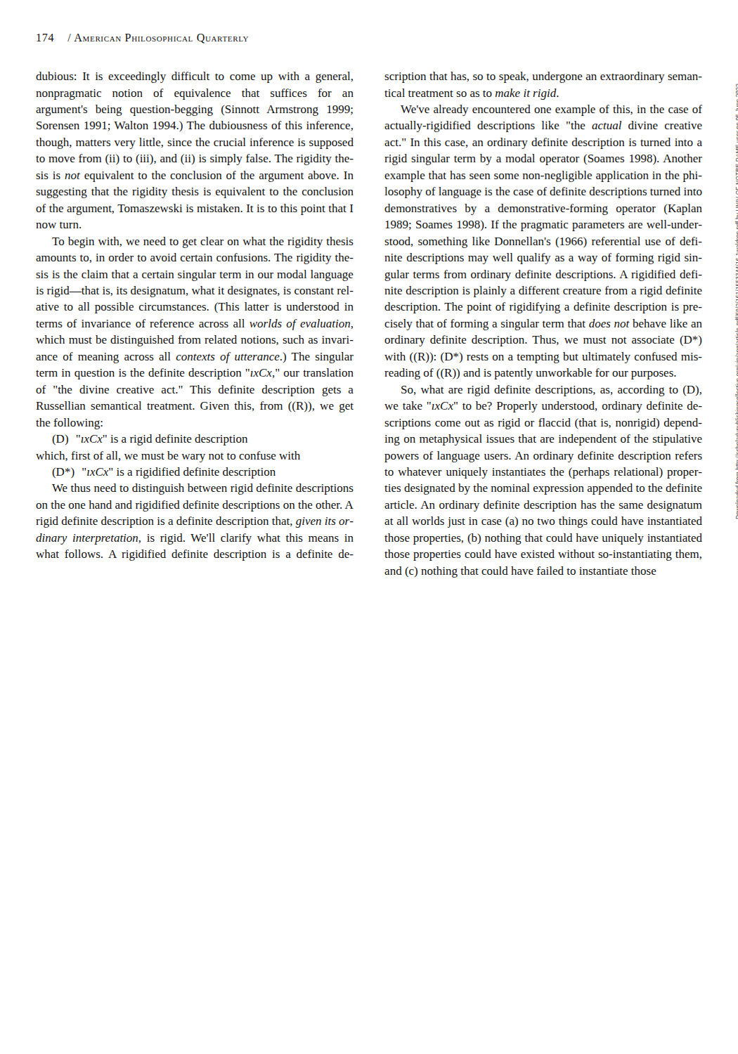174 / American Philosophical Quarterly
Downloaded from http://scholarlypublishingcollective.org/uip/apq/article-pdf/59/2/161/1553344/16.1waldrop.pdf by UNIV OF NOTRE DAME user on 05 June 2022
dubious: It is exceedingly difficult to come up with a general, nonpragmatic notion of equivalence that suffices for an argument's being question-begging (Sinnott Armstrong 1999; Sorensen 1991; Walton 1994.) The dubiousness of this inference, though, matters very little, since the crucial inference is supposed to move from (ii) to (iii), and (ii) is simply false. The rigidity thesis is not equivalent to the conclusion of the argument above. In suggesting that the rigidity thesis is equivalent to the conclusion of the argument, Tomaszewski is mistaken. It is to this point that I now turn.
To begin with, we need to get clear on what the rigidity thesis amounts to, in order to avoid certain confusions. The rigidity thesis is the claim that a certain singular term in our modal language is rigid—that is, its designatum, what it designates, is constant relative to all possible circumstances. (This latter is understood in terms of invariance of reference across all worlds of evaluation, which must be distinguished from related notions, such as invariance of meaning across all contexts of utterance.) The singular term in question is the definite description "ıxCx," our translation of "the divine creative act." This definite description gets a Russellian semantical treatment. Given this, from ((R)), we get the following:
(D) "ıxCx" is a rigid definite description
which, first of all, we must be wary not to confuse with
(D*) "ıxCx" is a rigidified definite description
We thus need to distinguish between rigid definite descriptions on the one hand and rigidified definite descriptions on the other. A rigid definite description is a definite description that, given its ordinary interpretation, is rigid. We'll clarify what this means in what follows. A rigidified definite description is a definite description that has, so to speak, undergone an extraordinary semantical treatment so as to make it rigid.
We've already encountered one example of this, in the case of actually-rigidified descriptions like "the actual divine creative act." In this case, an ordinary definite description is turned into a rigid singular term by a modal operator (Soames 1998). Another example that has seen some non-negligible application in the philosophy of language is the case of definite descriptions turned into demonstratives by a demonstrative-forming operator (Kaplan 1989; Soames 1998). If the pragmatic parameters are well-understood, something like Donnellan's (1966) referential use of definite descriptions may well qualify as a way of forming rigid singular terms from ordinary definite descriptions. A rigidified definite description is plainly a different creature from a rigid definite description. The point of rigidifying a definite description is precisely that of forming a singular term that does not behave like an ordinary definite description. Thus, we must not associate (D*) with ((R)): (D*) rests on a tempting but ultimately confused misreading of ((R)) and is patently unworkable for our purposes.
So, what are rigid definite descriptions, as, according to (D), we take "ıxCx" to be? Properly understood, ordinary definite descriptions come out as rigid or flaccid (that is, nonrigid) depending on metaphysical issues that are independent of the stipulative powers of language users. An ordinary definite description refers to whatever uniquely instantiates the (perhaps relational) properties designated by the nominal expression appended to the definite article. An ordinary definite description has the same designatum at all worlds just in case (a) no two things could have instantiated those properties, (b) nothing that could have uniquely instantiated those properties could have existed without so-instantiating them, and (c) nothing that could have failed to instantiate those